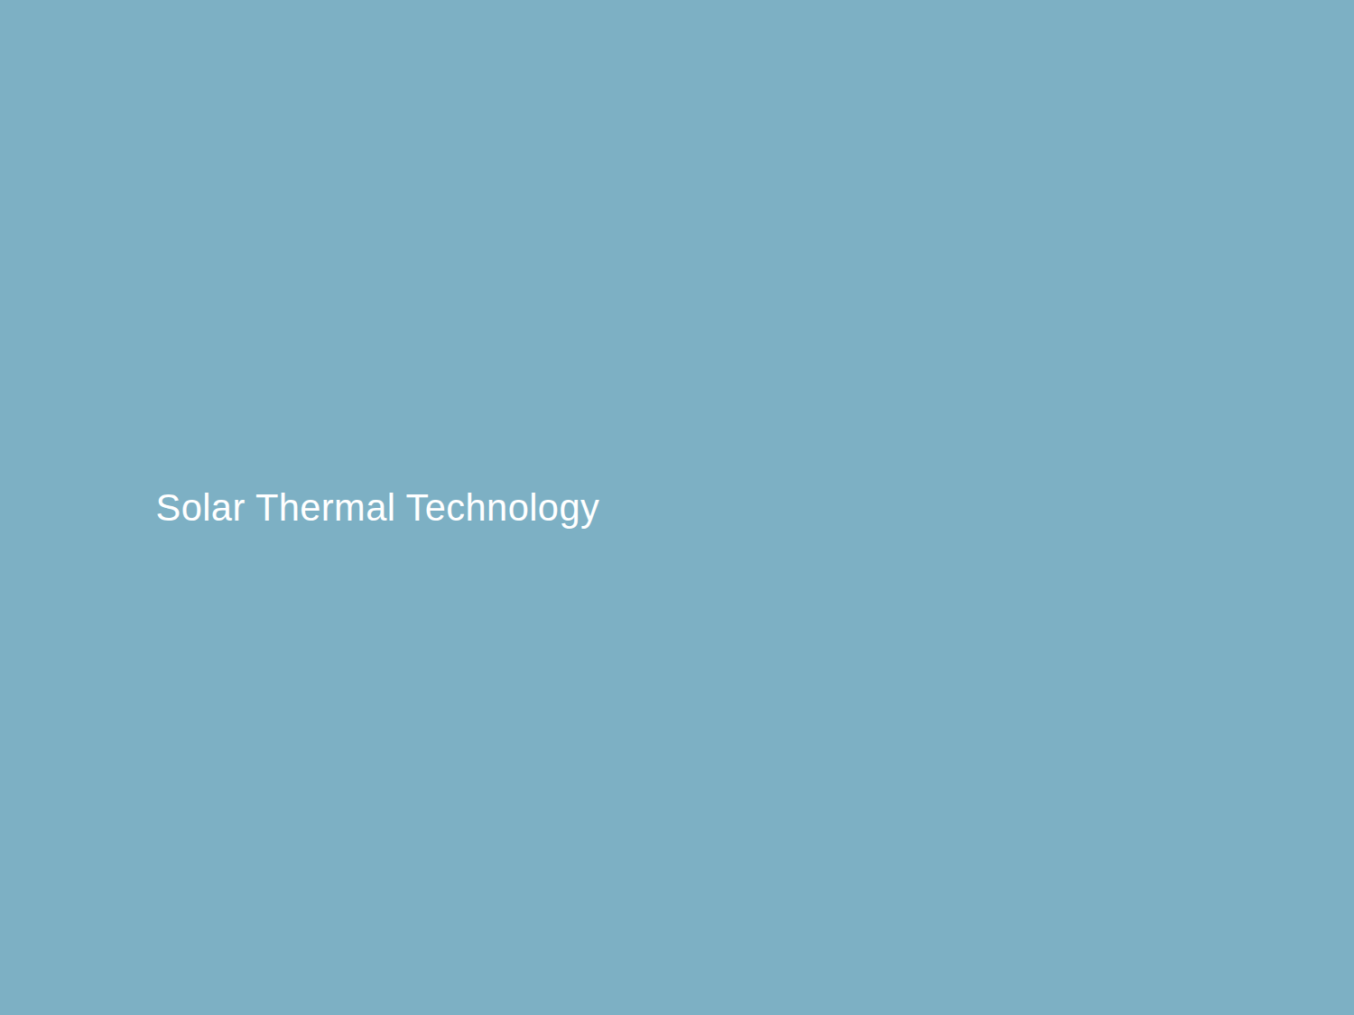Solar Thermal Technology